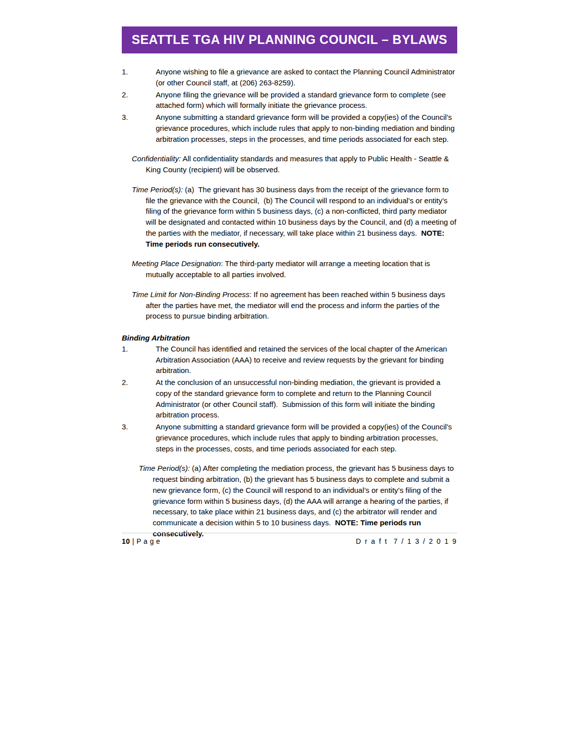SEATTLE TGA HIV PLANNING COUNCIL – BYLAWS
1. Anyone wishing to file a grievance are asked to contact the Planning Council Administrator (or other Council staff, at (206) 263-8259).
2. Anyone filing the grievance will be provided a standard grievance form to complete (see attached form) which will formally initiate the grievance process.
3. Anyone submitting a standard grievance form will be provided a copy(ies) of the Council’s grievance procedures, which include rules that apply to non-binding mediation and binding arbitration processes, steps in the processes, and time periods associated for each step.
Confidentiality: All confidentiality standards and measures that apply to Public Health - Seattle & King County (recipient) will be observed.
Time Period(s): (a) The grievant has 30 business days from the receipt of the grievance form to file the grievance with the Council, (b) The Council will respond to an individual’s or entity’s filing of the grievance form within 5 business days, (c) a non-conflicted, third party mediator will be designated and contacted within 10 business days by the Council, and (d) a meeting of the parties with the mediator, if necessary, will take place within 21 business days. NOTE: Time periods run consecutively.
Meeting Place Designation: The third-party mediator will arrange a meeting location that is mutually acceptable to all parties involved.
Time Limit for Non-Binding Process: If no agreement has been reached within 5 business days after the parties have met, the mediator will end the process and inform the parties of the process to pursue binding arbitration.
Binding Arbitration
1. The Council has identified and retained the services of the local chapter of the American Arbitration Association (AAA) to receive and review requests by the grievant for binding arbitration.
2. At the conclusion of an unsuccessful non-binding mediation, the grievant is provided a copy of the standard grievance form to complete and return to the Planning Council Administrator (or other Council staff). Submission of this form will initiate the binding arbitration process.
3. Anyone submitting a standard grievance form will be provided a copy(ies) of the Council’s grievance procedures, which include rules that apply to binding arbitration processes, steps in the processes, costs, and time periods associated for each step.
Time Period(s): (a) After completing the mediation process, the grievant has 5 business days to request binding arbitration, (b) the grievant has 5 business days to complete and submit a new grievance form, (c) the Council will respond to an individual’s or entity’s filing of the grievance form within 5 business days, (d) the AAA will arrange a hearing of the parties, if necessary, to take place within 21 business days, and (c) the arbitrator will render and communicate a decision within 5 to 10 business days. NOTE: Time periods run consecutively.
10 | P a g e
D r a f t 7 / 1 3 / 2 0 1 9